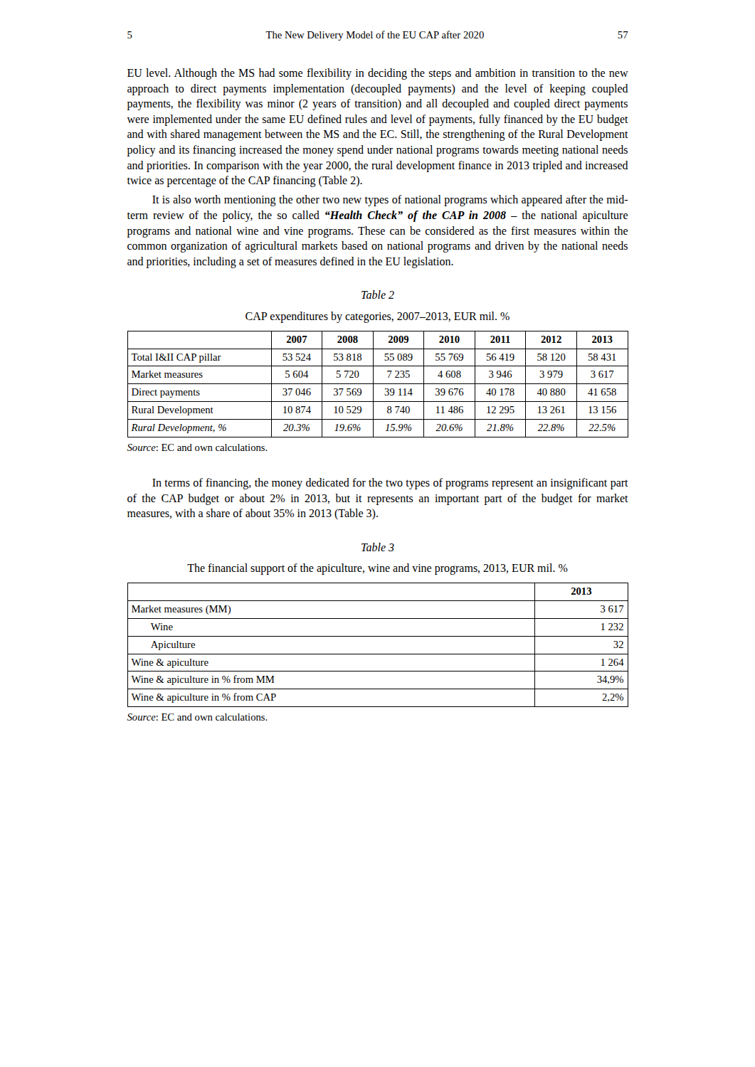5 The New Delivery Model of the EU CAP after 2020 57
EU level. Although the MS had some flexibility in deciding the steps and ambition in transition to the new approach to direct payments implementation (decoupled payments) and the level of keeping coupled payments, the flexibility was minor (2 years of transition) and all decoupled and coupled direct payments were implemented under the same EU defined rules and level of payments, fully financed by the EU budget and with shared management between the MS and the EC. Still, the strengthening of the Rural Development policy and its financing increased the money spend under national programs towards meeting national needs and priorities. In comparison with the year 2000, the rural development finance in 2013 tripled and increased twice as percentage of the CAP financing (Table 2).
It is also worth mentioning the other two new types of national programs which appeared after the mid-term review of the policy, the so called “Health Check” of the CAP in 2008 – the national apiculture programs and national wine and vine programs. These can be considered as the first measures within the common organization of agricultural markets based on national programs and driven by the national needs and priorities, including a set of measures defined in the EU legislation.
Table 2
CAP expenditures by categories, 2007–2013, EUR mil. %
| | 2007 | 2008 | 2009 | 2010 | 2011 | 2012 | 2013 |
| --- | --- | --- | --- | --- | --- | --- | --- |
| Total I&II CAP pillar | 53 524 | 53 818 | 55 089 | 55 769 | 56 419 | 58 120 | 58 431 |
| Market measures | 5 604 | 5 720 | 7 235 | 4 608 | 3 946 | 3 979 | 3 617 |
| Direct payments | 37 046 | 37 569 | 39 114 | 39 676 | 40 178 | 40 880 | 41 658 |
| Rural Development | 10 874 | 10 529 | 8 740 | 11 486 | 12 295 | 13 261 | 13 156 |
| Rural Development, % | 20.3% | 19.6% | 15.9% | 20.6% | 21.8% | 22.8% | 22.5% |
Source: EC and own calculations.
In terms of financing, the money dedicated for the two types of programs represent an insignificant part of the CAP budget or about 2% in 2013, but it represents an important part of the budget for market measures, with a share of about 35% in 2013 (Table 3).
Table 3
The financial support of the apiculture, wine and vine programs, 2013, EUR mil. %
| | 2013 |
| --- | --- |
| Market measures (MM) | 3 617 |
| Wine | 1 232 |
| Apiculture | 32 |
| Wine & apiculture | 1 264 |
| Wine & apiculture in % from MM | 34,9% |
| Wine & apiculture in % from CAP | 2,2% |
Source: EC and own calculations.